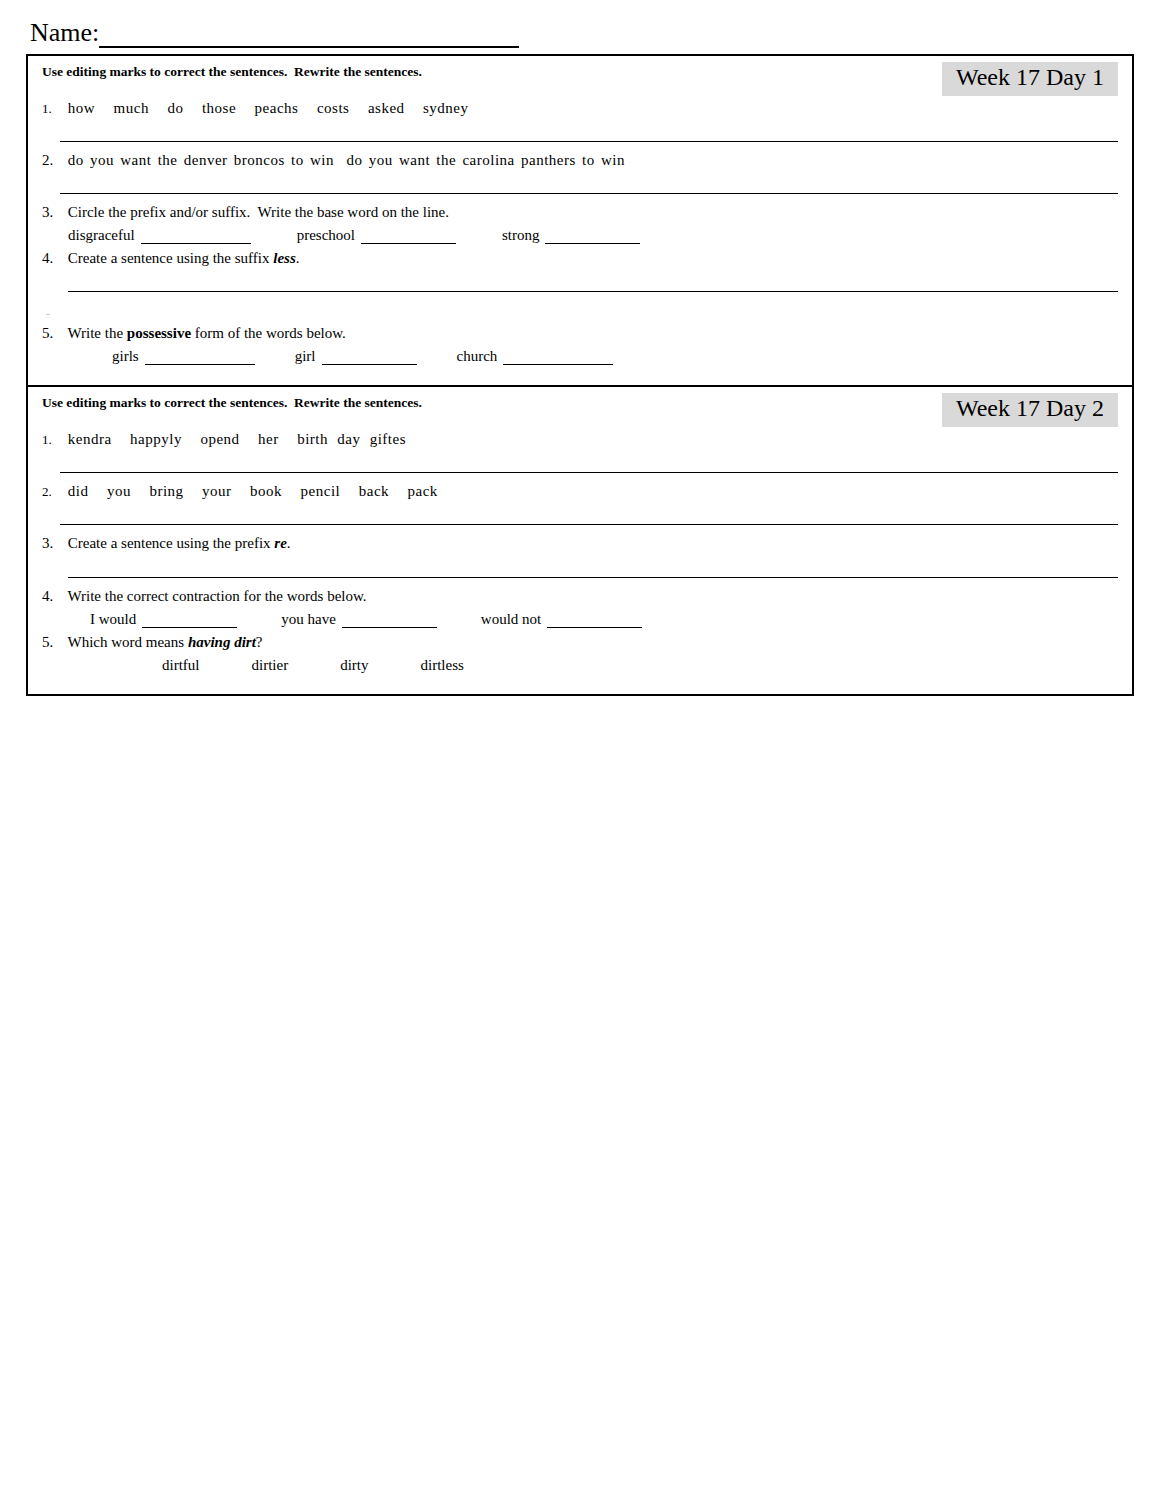Name:
Use editing marks to correct the sentences. Rewrite the sentences.
Week 17 Day 1
1. how much do those peachs costs asked sydney
2. do you want the denver broncos to win do you want the carolina panthers to win
3. Circle the prefix and/or suffix. Write the base word on the line.
disgraceful preschool strong
4. Create a sentence using the suffix less.
..
5. Write the possessive form of the words below.
girls girl church
Use editing marks to correct the sentences. Rewrite the sentences.
Week 17 Day 2
1. kendra happyly opend her birth day giftes
2. did you bring your book pencil back pack
3. Create a sentence using the prefix re.
4. Write the correct contraction for the words below.
I would you have would not
5. Which word means having dirt?
dirtful dirtier dirty dirtless